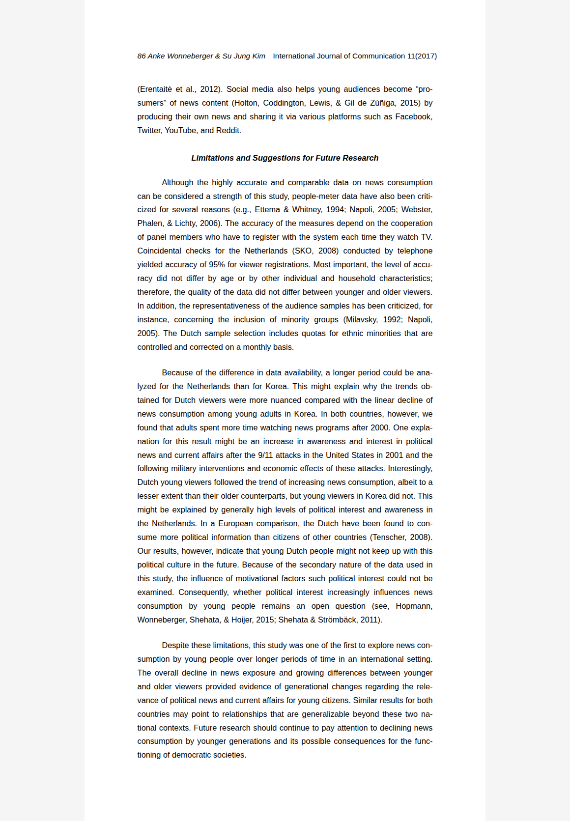86 Anke Wonneberger & Su Jung Kim International Journal of Communication 11(2017)
(Erentaitė et al., 2012). Social media also helps young audiences become “prosumers” of news content (Holton, Coddington, Lewis, & Gil de Zúñiga, 2015) by producing their own news and sharing it via various platforms such as Facebook, Twitter, YouTube, and Reddit.
Limitations and Suggestions for Future Research
Although the highly accurate and comparable data on news consumption can be considered a strength of this study, people-meter data have also been criticized for several reasons (e.g., Ettema & Whitney, 1994; Napoli, 2005; Webster, Phalen, & Lichty, 2006). The accuracy of the measures depend on the cooperation of panel members who have to register with the system each time they watch TV. Coincidental checks for the Netherlands (SKO, 2008) conducted by telephone yielded accuracy of 95% for viewer registrations. Most important, the level of accuracy did not differ by age or by other individual and household characteristics; therefore, the quality of the data did not differ between younger and older viewers. In addition, the representativeness of the audience samples has been criticized, for instance, concerning the inclusion of minority groups (Milavsky, 1992; Napoli, 2005). The Dutch sample selection includes quotas for ethnic minorities that are controlled and corrected on a monthly basis.
Because of the difference in data availability, a longer period could be analyzed for the Netherlands than for Korea. This might explain why the trends obtained for Dutch viewers were more nuanced compared with the linear decline of news consumption among young adults in Korea. In both countries, however, we found that adults spent more time watching news programs after 2000. One explanation for this result might be an increase in awareness and interest in political news and current affairs after the 9/11 attacks in the United States in 2001 and the following military interventions and economic effects of these attacks. Interestingly, Dutch young viewers followed the trend of increasing news consumption, albeit to a lesser extent than their older counterparts, but young viewers in Korea did not. This might be explained by generally high levels of political interest and awareness in the Netherlands. In a European comparison, the Dutch have been found to consume more political information than citizens of other countries (Tenscher, 2008). Our results, however, indicate that young Dutch people might not keep up with this political culture in the future. Because of the secondary nature of the data used in this study, the influence of motivational factors such political interest could not be examined. Consequently, whether political interest increasingly influences news consumption by young people remains an open question (see, Hopmann, Wonneberger, Shehata, & Hoijer, 2015; Shehata & Strömbäck, 2011).
Despite these limitations, this study was one of the first to explore news consumption by young people over longer periods of time in an international setting. The overall decline in news exposure and growing differences between younger and older viewers provided evidence of generational changes regarding the relevance of political news and current affairs for young citizens. Similar results for both countries may point to relationships that are generalizable beyond these two national contexts. Future research should continue to pay attention to declining news consumption by younger generations and its possible consequences for the functioning of democratic societies.